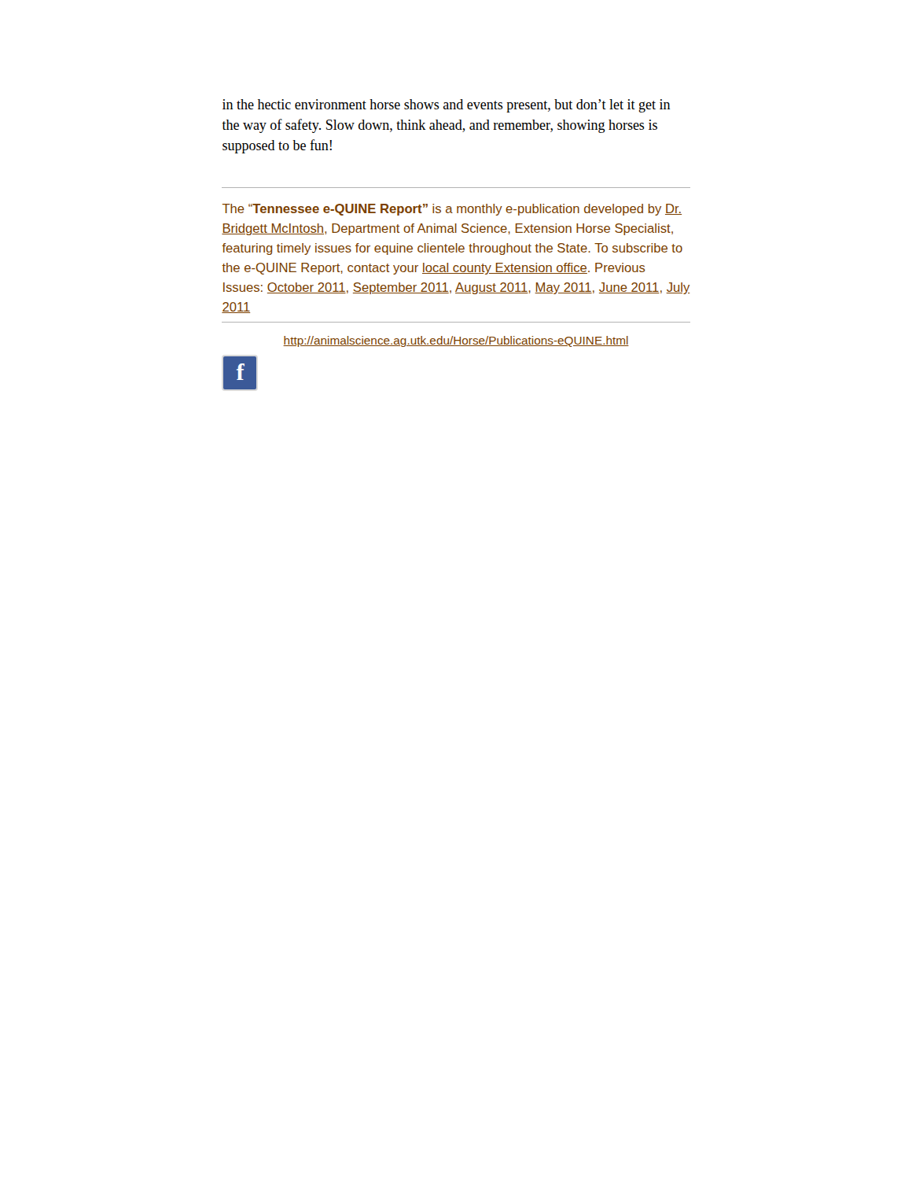in the hectic environment horse shows and events present, but don’t let it get in the way of safety. Slow down, think ahead, and remember, showing horses is supposed to be fun!
The “Tennessee e-QUINE Report” is a monthly e-publication developed by Dr. Bridgett McIntosh, Department of Animal Science, Extension Horse Specialist, featuring timely issues for equine clientele throughout the State. To subscribe to the e-QUINE Report, contact your local county Extension office. Previous Issues: October 2011, September 2011, August 2011, May 2011, June 2011, July 2011
http://animalscience.ag.utk.edu/Horse/Publications-eQUINE.html